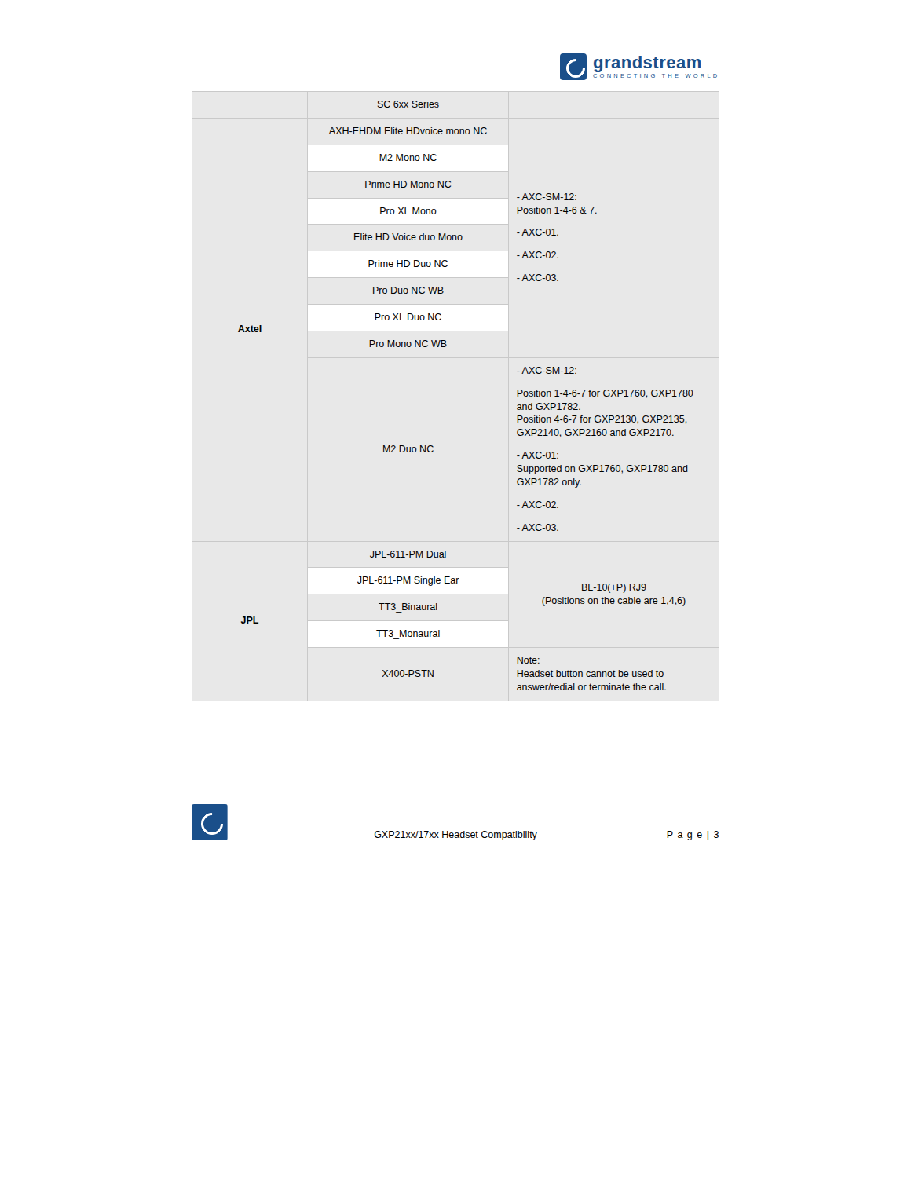grandstream
CONNECTING THE WORLD
| | SC 6xx Series | |
| Axtel | AXH-EHDM Elite HDvoice mono NC | - AXC-SM-12: Position 1-4-6 & 7. - AXC-01. - AXC-02. - AXC-03. |
| M2 Mono NC |
| Prime HD Mono NC |
| Pro XL Mono |
| Elite HD Voice duo Mono |
| Prime HD Duo NC |
| Pro Duo NC WB |
| Pro XL Duo NC |
| Pro Mono NC WB |
| M2 Duo NC | - AXC-SM-12: Position 1-4-6-7 for GXP1760, GXP1780 and GXP1782. Position 4-6-7 for GXP2130, GXP2135, GXP2140, GXP2160 and GXP2170. - AXC-01: Supported on GXP1760, GXP1780 and GXP1782 only. - AXC-02. - AXC-03. |
| JPL | JPL-611-PM Dual | BL-10(+P) RJ9 (Positions on the cable are 1,4,6) |
| JPL-611-PM Single Ear |
| TT3_Binaural |
| TT3_Monaural |
| X400-PSTN | Note: Headset button cannot be used to answer/redial or terminate the call. |
GXP21xx/17xx Headset Compatibility
P a g e | 3